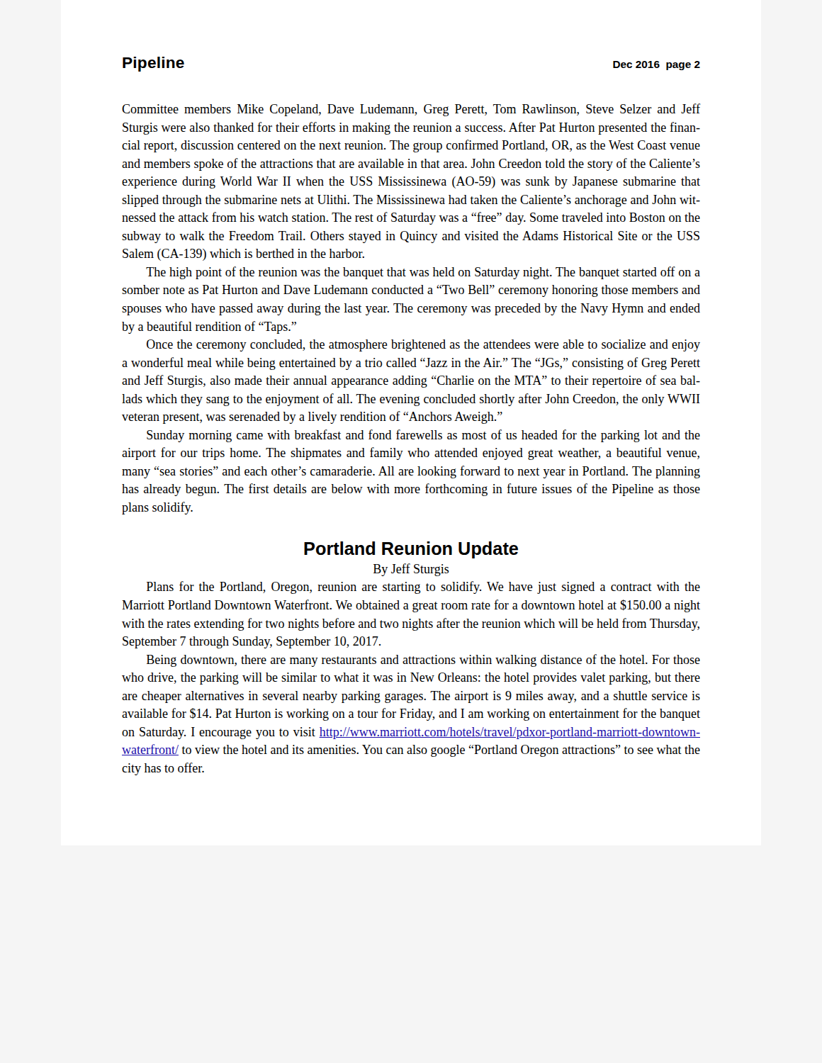Pipeline Dec 2016 page 2
Committee members Mike Copeland, Dave Ludemann, Greg Perett, Tom Rawlinson, Steve Selzer and Jeff Sturgis were also thanked for their efforts in making the reunion a success. After Pat Hurton presented the financial report, discussion centered on the next reunion. The group confirmed Portland, OR, as the West Coast venue and members spoke of the attractions that are available in that area. John Creedon told the story of the Caliente’s experience during World War II when the USS Mississinewa (AO-59) was sunk by Japanese submarine that slipped through the submarine nets at Ulithi. The Mississinewa had taken the Caliente’s anchorage and John witnessed the attack from his watch station. The rest of Saturday was a “free” day. Some traveled into Boston on the subway to walk the Freedom Trail. Others stayed in Quincy and visited the Adams Historical Site or the USS Salem (CA-139) which is berthed in the harbor.
The high point of the reunion was the banquet that was held on Saturday night. The banquet started off on a somber note as Pat Hurton and Dave Ludemann conducted a “Two Bell” ceremony honoring those members and spouses who have passed away during the last year. The ceremony was preceded by the Navy Hymn and ended by a beautiful rendition of “Taps.”
Once the ceremony concluded, the atmosphere brightened as the attendees were able to socialize and enjoy a wonderful meal while being entertained by a trio called “Jazz in the Air.” The “JGs,” consisting of Greg Perett and Jeff Sturgis, also made their annual appearance adding “Charlie on the MTA” to their repertoire of sea ballads which they sang to the enjoyment of all. The evening concluded shortly after John Creedon, the only WWII veteran present, was serenaded by a lively rendition of “Anchors Aweigh.”
Sunday morning came with breakfast and fond farewells as most of us headed for the parking lot and the airport for our trips home. The shipmates and family who attended enjoyed great weather, a beautiful venue, many “sea stories” and each other’s camaraderie. All are looking forward to next year in Portland. The planning has already begun. The first details are below with more forthcoming in future issues of the Pipeline as those plans solidify.
Portland Reunion Update
By Jeff Sturgis
Plans for the Portland, Oregon, reunion are starting to solidify. We have just signed a contract with the Marriott Portland Downtown Waterfront. We obtained a great room rate for a downtown hotel at $150.00 a night with the rates extending for two nights before and two nights after the reunion which will be held from Thursday, September 7 through Sunday, September 10, 2017.
Being downtown, there are many restaurants and attractions within walking distance of the hotel. For those who drive, the parking will be similar to what it was in New Orleans: the hotel provides valet parking, but there are cheaper alternatives in several nearby parking garages. The airport is 9 miles away, and a shuttle service is available for $14. Pat Hurton is working on a tour for Friday, and I am working on entertainment for the banquet on Saturday. I encourage you to visit http://www.marriott.com/hotels/travel/pdxor-portland-marriott-downtown-waterfront/ to view the hotel and its amenities. You can also google “Portland Oregon attractions” to see what the city has to offer.